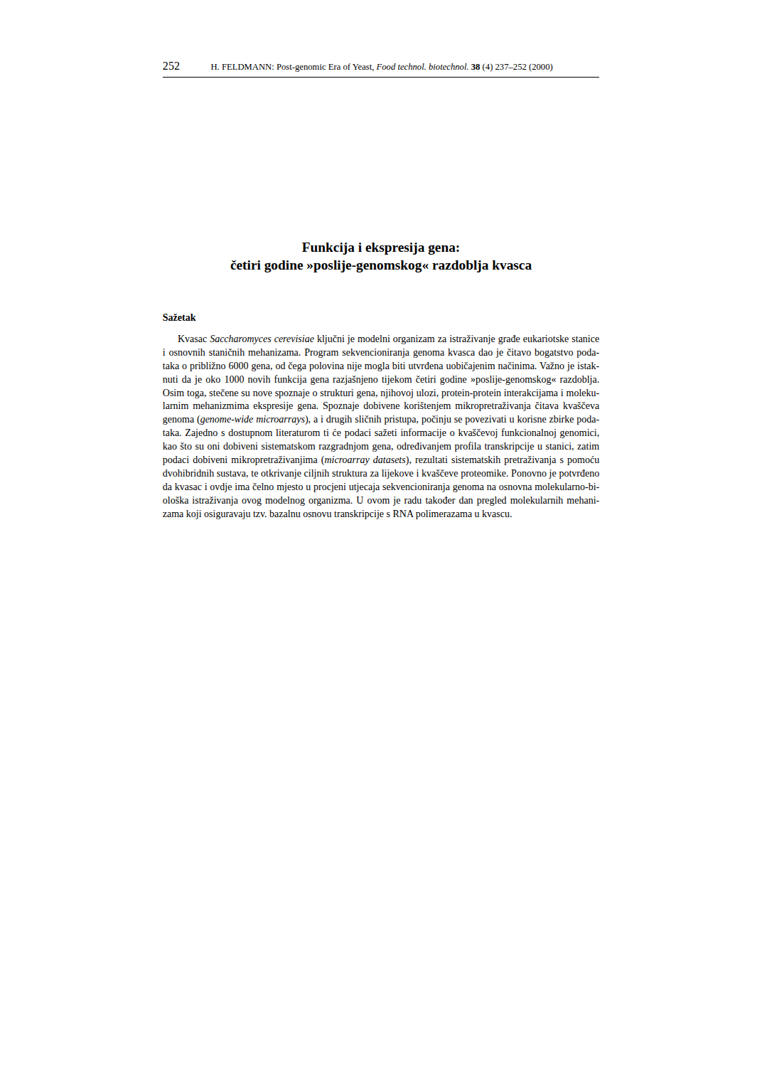252 H. FELDMANN: Post-genomic Era of Yeast, Food technol. biotechnol. 38 (4) 237–252 (2000)
Funkcija i ekspresija gena:
četiri godine »poslije-genomskog« razdoblja kvasca
Sažetak
Kvasac Saccharomyces cerevisiae ključni je modelni organizam za istraživanje građe eukariotske stanice i osnovnih staničnih mehanizama. Program sekvencioniranja genoma kvasca dao je čitavo bogatstvo podataka o približno 6000 gena, od čega polovina nije mogla biti utvrđena uobičajenim načinima. Važno je istaknuti da je oko 1000 novih funkcija gena razjašnjeno tijekom četiri godine »poslije-genomskog« razdoblja. Osim toga, stečene su nove spoznaje o strukturi gena, njihovoj ulozi, protein-protein interakcijama i molekularnim mehanizmima ekspresije gena. Spoznaje dobivene korištenjem mikropretraživanja čitava kvaščeva genoma (genome-wide microarrays), a i drugih sličnih pristupa, počinju se povezivati u korisne zbirke podataka. Zajedno s dostupnom literaturom ti će podaci sažeti informacije o kvaščevoj funkcionalnoj genomici, kao što su oni dobiveni sistematskom razgradnjom gena, određivanjem profila transkripcije u stanici, zatim podaci dobiveni mikropretraživanjima (microarray datasets), rezultati sistematskih pretraživanja s pomoću dvohibridnih sustava, te otkrivanje ciljnih struktura za lijekove i kvaščeve proteomike. Ponovno je potvrđeno da kvasac i ovdje ima čelno mjesto u procjeni utjecaja sekvencioniranja genoma na osnovna molekularno-biološka istraživanja ovog modelnog organizma. U ovom je radu također dan pregled molekularnih mehanizama koji osiguravaju tzv. bazalnu osnovu transkripcije s RNA polimerazama u kvascu.